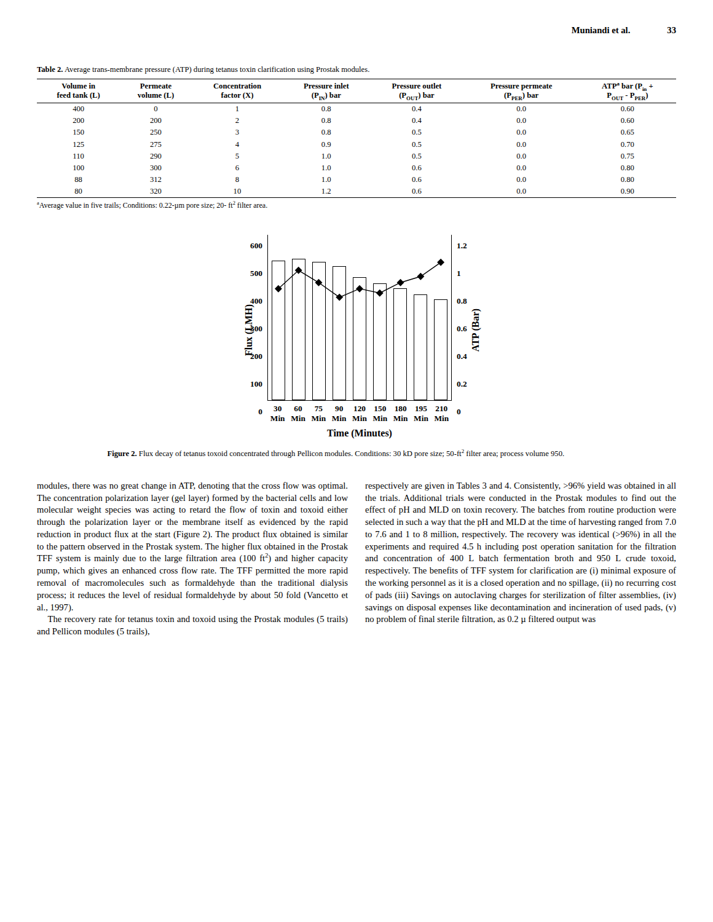Muniandi et al. 33
Table 2. Average trans-membrane pressure (ATP) during tetanus toxin clarification using Prostak modules.
| Volume in feed tank (L) | Permeate volume (L) | Concentration factor (X) | Pressure inlet (P IN ) bar | Pressure outlet (P OUT ) bar | Pressure permeate (P PER ) bar | ATP a bar (P in + P OUT - P PER ) |
| --- | --- | --- | --- | --- | --- | --- |
| 400 | 0 | 1 | 0.8 | 0.4 | 0.0 | 0.60 |
| 200 | 200 | 2 | 0.8 | 0.4 | 0.0 | 0.60 |
| 150 | 250 | 3 | 0.8 | 0.5 | 0.0 | 0.65 |
| 125 | 275 | 4 | 0.9 | 0.5 | 0.0 | 0.70 |
| 110 | 290 | 5 | 1.0 | 0.5 | 0.0 | 0.75 |
| 100 | 300 | 6 | 1.0 | 0.6 | 0.0 | 0.80 |
| 88 | 312 | 8 | 1.0 | 0.6 | 0.0 | 0.80 |
| 80 | 320 | 10 | 1.2 | 0.6 | 0.0 | 0.90 |
aAverage value in five trails; Conditions: 0.22-µm pore size; 20- ft2 filter area.
Flux (LMH)
600 500 400 300 200 100 0
1.2 1 0.8 0.6 0.4 0.2 0
ATP (Bar)
30
Min
60
Min
75
Min
90
Min
120
Min
150
Min
180
Min
195
Min
210
Min
Time (Minutes)
Figure 2. Flux decay of tetanus toxoid concentrated through Pellicon modules. Conditions: 30 kD pore size; 50-ft2 filter area; process volume 950.
modules, there was no great change in ATP, denoting that the cross flow was optimal. The concentration polarization layer (gel layer) formed by the bacterial cells and low molecular weight species was acting to retard the flow of toxin and toxoid either through the polarization layer or the membrane itself as evidenced by the rapid reduction in product flux at the start (Figure 2). The product flux obtained is similar to the pattern observed in the Prostak system. The higher flux obtained in the Prostak TFF system is mainly due to the large filtration area (100 ft2) and higher capacity pump, which gives an enhanced cross flow rate. The TFF permitted the more rapid removal of macromolecules such as formaldehyde than the traditional dialysis process; it reduces the level of residual formaldehyde by about 50 fold (Vancetto et al., 1997).
The recovery rate for tetanus toxin and toxoid using the Prostak modules (5 trails) and Pellicon modules (5 trails),
respectively are given in Tables 3 and 4. Consistently, >96% yield was obtained in all the trials. Additional trials were conducted in the Prostak modules to find out the effect of pH and MLD on toxin recovery. The batches from routine production were selected in such a way that the pH and MLD at the time of harvesting ranged from 7.0 to 7.6 and 1 to 8 million, respectively. The recovery was identical (>96%) in all the experiments and required 4.5 h including post operation sanitation for the filtration and concentration of 400 L batch fermentation broth and 950 L crude toxoid, respectively. The benefits of TFF system for clarification are (i) minimal exposure of the working personnel as it is a closed operation and no spillage, (ii) no recurring cost of pads (iii) Savings on autoclaving charges for sterilization of filter assemblies, (iv) savings on disposal expenses like decontamination and incineration of used pads, (v) no problem of final sterile filtration, as 0.2 µ filtered output was